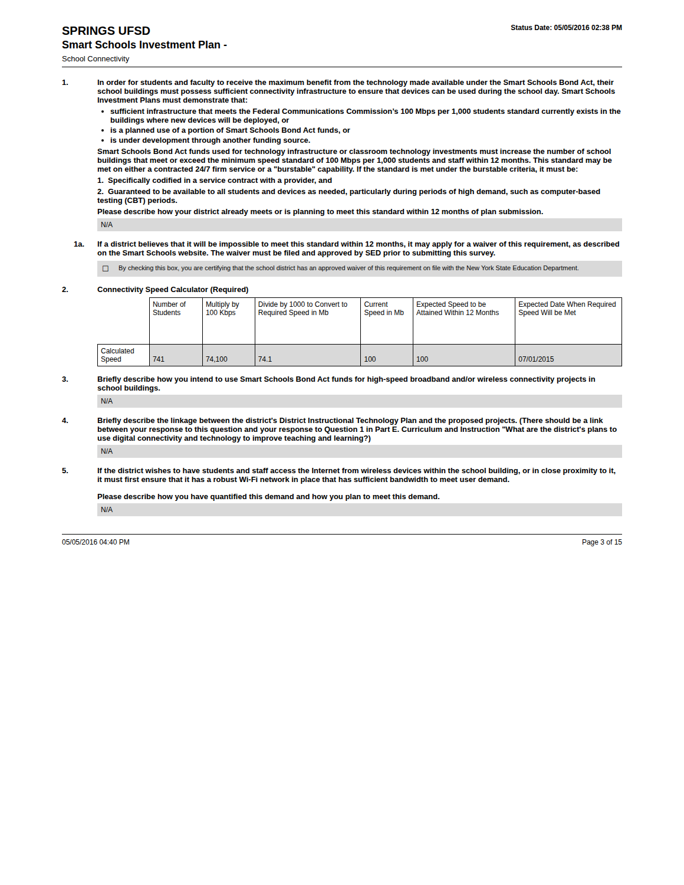Status Date: 05/05/2016 02:38 PM
SPRINGS UFSD
Smart Schools Investment Plan -
School Connectivity
1.
In order for students and faculty to receive the maximum benefit from the technology made available under the Smart Schools Bond Act, their school buildings must possess sufficient connectivity infrastructure to ensure that devices can be used during the school day. Smart Schools Investment Plans must demonstrate that:
sufficient infrastructure that meets the Federal Communications Commission’s 100 Mbps per 1,000 students standard currently exists in the buildings where new devices will be deployed, or
is a planned use of a portion of Smart Schools Bond Act funds, or
is under development through another funding source.
Smart Schools Bond Act funds used for technology infrastructure or classroom technology investments must increase the number of school buildings that meet or exceed the minimum speed standard of 100 Mbps per 1,000 students and staff within 12 months. This standard may be met on either a contracted 24/7 firm service or a "burstable" capability. If the standard is met under the burstable criteria, it must be:
1. Specifically codified in a service contract with a provider, and
2. Guaranteed to be available to all students and devices as needed, particularly during periods of high demand, such as computer-based testing (CBT) periods.
Please describe how your district already meets or is planning to meet this standard within 12 months of plan submission.
N/A
1a.
If a district believes that it will be impossible to meet this standard within 12 months, it may apply for a waiver of this requirement, as described on the Smart Schools website. The waiver must be filed and approved by SED prior to submitting this survey.
☐
By checking this box, you are certifying that the school district has an approved waiver of this requirement on file with the New York State Education Department.
2.
Connectivity Speed Calculator (Required)
| | Number of Students | Multiply by 100 Kbps | Divide by 1000 to Convert to Required Speed in Mb | Current Speed in Mb | Expected Speed to be Attained Within 12 Months | Expected Date When Required Speed Will be Met |
| --- | --- | --- | --- | --- | --- | --- |
| Calculated Speed | 741 | 74,100 | 74.1 | 100 | 100 | 07/01/2015 |
3.
Briefly describe how you intend to use Smart Schools Bond Act funds for high-speed broadband and/or wireless connectivity projects in school buildings.
N/A
4.
Briefly describe the linkage between the district's District Instructional Technology Plan and the proposed projects. (There should be a link between your response to this question and your response to Question 1 in Part E. Curriculum and Instruction "What are the district's plans to use digital connectivity and technology to improve teaching and learning?)
N/A
5.
If the district wishes to have students and staff access the Internet from wireless devices within the school building, or in close proximity to it, it must first ensure that it has a robust Wi-Fi network in place that has sufficient bandwidth to meet user demand.
Please describe how you have quantified this demand and how you plan to meet this demand.
N/A
05/05/2016 04:40 PM
Page 3 of 15